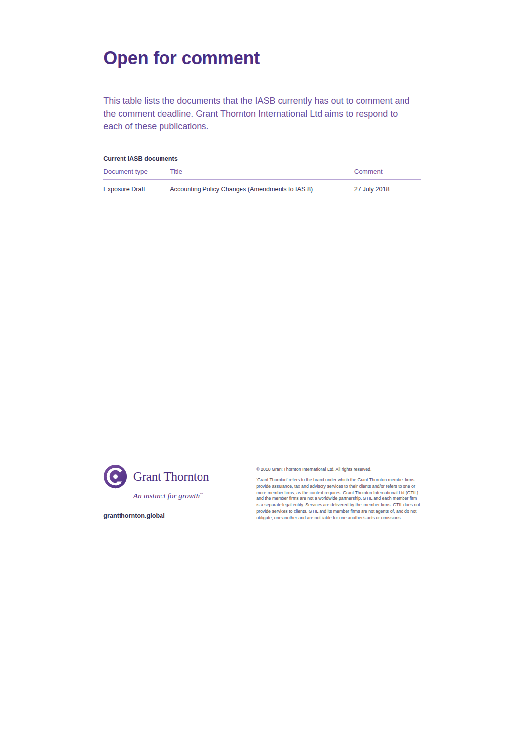Open for comment
This table lists the documents that the IASB currently has out to comment and the comment deadline. Grant Thornton International Ltd aims to respond to each of these publications.
Current IASB documents
| Document type | Title | Comment |
| --- | --- | --- |
| Exposure Draft | Accounting Policy Changes (Amendments to IAS 8) | 27 July 2018 |
Grant Thornton
An instinct for growth™
grantthornton.global
© 2018 Grant Thornton International Ltd. All rights reserved.
‘Grant Thornton’ refers to the brand under which the Grant Thornton member firms provide assurance, tax and advisory services to their clients and/or refers to one or more member firms, as the context requires. Grant Thornton International Ltd (GTIL) and the member firms are not a worldwide partnership. GTIL and each member firm is a separate legal entity. Services are delivered by the member firms. GTIL does not provide services to clients. GTIL and its member firms are not agents of, and do not obligate, one another and are not liable for one another’s acts or omissions.